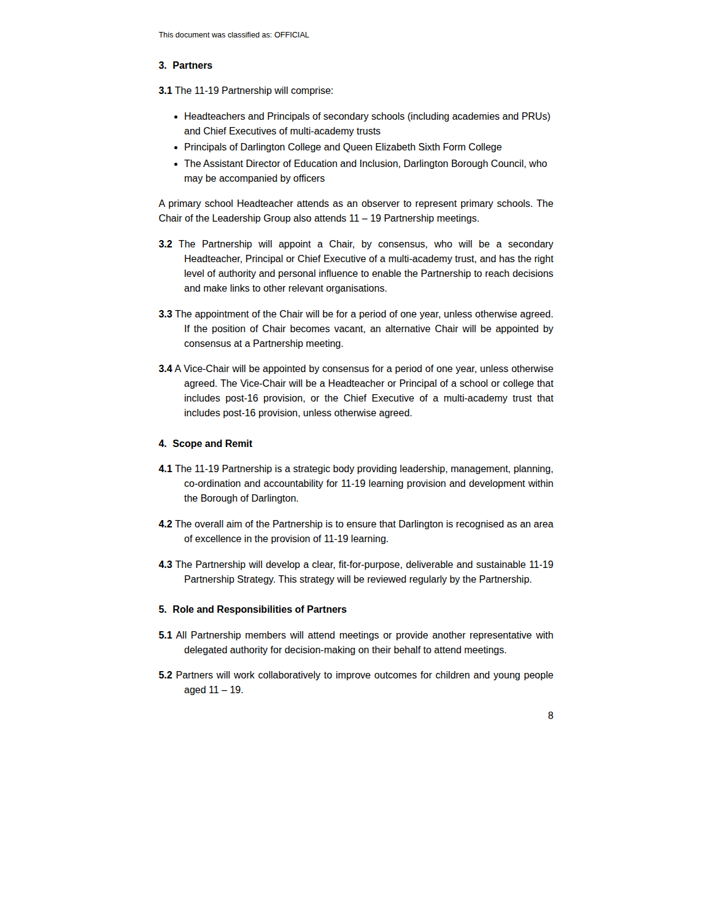This document was classified as: OFFICIAL
3. Partners
3.1 The 11-19 Partnership will comprise:
Headteachers and Principals of secondary schools (including academies and PRUs) and Chief Executives of multi-academy trusts
Principals of Darlington College and Queen Elizabeth Sixth Form College
The Assistant Director of Education and Inclusion, Darlington Borough Council, who may be accompanied by officers
A primary school Headteacher attends as an observer to represent primary schools. The Chair of the Leadership Group also attends 11 – 19 Partnership meetings.
3.2 The Partnership will appoint a Chair, by consensus, who will be a secondary Headteacher, Principal or Chief Executive of a multi-academy trust, and has the right level of authority and personal influence to enable the Partnership to reach decisions and make links to other relevant organisations.
3.3 The appointment of the Chair will be for a period of one year, unless otherwise agreed. If the position of Chair becomes vacant, an alternative Chair will be appointed by consensus at a Partnership meeting.
3.4 A Vice-Chair will be appointed by consensus for a period of one year, unless otherwise agreed. The Vice-Chair will be a Headteacher or Principal of a school or college that includes post-16 provision, or the Chief Executive of a multi-academy trust that includes post-16 provision, unless otherwise agreed.
4. Scope and Remit
4.1 The 11-19 Partnership is a strategic body providing leadership, management, planning, co-ordination and accountability for 11-19 learning provision and development within the Borough of Darlington.
4.2 The overall aim of the Partnership is to ensure that Darlington is recognised as an area of excellence in the provision of 11-19 learning.
4.3 The Partnership will develop a clear, fit-for-purpose, deliverable and sustainable 11-19 Partnership Strategy. This strategy will be reviewed regularly by the Partnership.
5. Role and Responsibilities of Partners
5.1 All Partnership members will attend meetings or provide another representative with delegated authority for decision-making on their behalf to attend meetings.
5.2 Partners will work collaboratively to improve outcomes for children and young people aged 11 – 19.
8